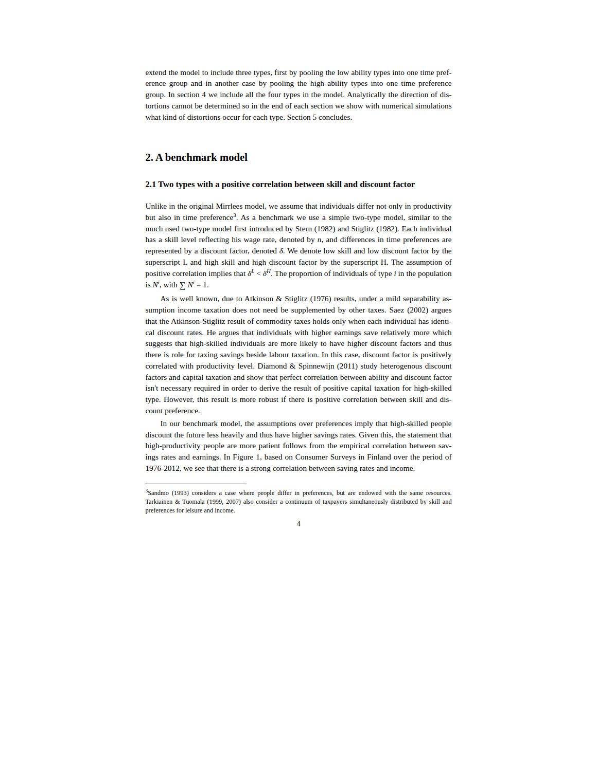extend the model to include three types, first by pooling the low ability types into one time preference group and in another case by pooling the high ability types into one time preference group. In section 4 we include all the four types in the model. Analytically the direction of distortions cannot be determined so in the end of each section we show with numerical simulations what kind of distortions occur for each type. Section 5 concludes.
2. A benchmark model
2.1 Two types with a positive correlation between skill and discount factor
Unlike in the original Mirrlees model, we assume that individuals differ not only in productivity but also in time preference3. As a benchmark we use a simple two-type model, similar to the much used two-type model first introduced by Stern (1982) and Stiglitz (1982). Each individual has a skill level reflecting his wage rate, denoted by n, and differences in time preferences are represented by a discount factor, denoted δ. We denote low skill and low discount factor by the superscript L and high skill and high discount factor by the superscript H. The assumption of positive correlation implies that δL < δH. The proportion of individuals of type i in the population is Ni, with ∑ Ni = 1.
As is well known, due to Atkinson & Stiglitz (1976) results, under a mild separability assumption income taxation does not need be supplemented by other taxes. Saez (2002) argues that the Atkinson-Stiglitz result of commodity taxes holds only when each individual has identical discount rates. He argues that individuals with higher earnings save relatively more which suggests that high-skilled individuals are more likely to have higher discount factors and thus there is role for taxing savings beside labour taxation. In this case, discount factor is positively correlated with productivity level. Diamond & Spinnewijn (2011) study heterogenous discount factors and capital taxation and show that perfect correlation between ability and discount factor isn't necessary required in order to derive the result of positive capital taxation for high-skilled type. However, this result is more robust if there is positive correlation between skill and discount preference.
In our benchmark model, the assumptions over preferences imply that high-skilled people discount the future less heavily and thus have higher savings rates. Given this, the statement that high-productivity people are more patient follows from the empirical correlation between savings rates and earnings. In Figure 1, based on Consumer Surveys in Finland over the period of 1976-2012, we see that there is a strong correlation between saving rates and income.
3 Sandmo (1993) considers a case where people differ in preferences, but are endowed with the same resources. Tarkiainen & Tuomala (1999, 2007) also consider a continuum of taxpayers simultaneously distributed by skill and preferences for leisure and income.
4